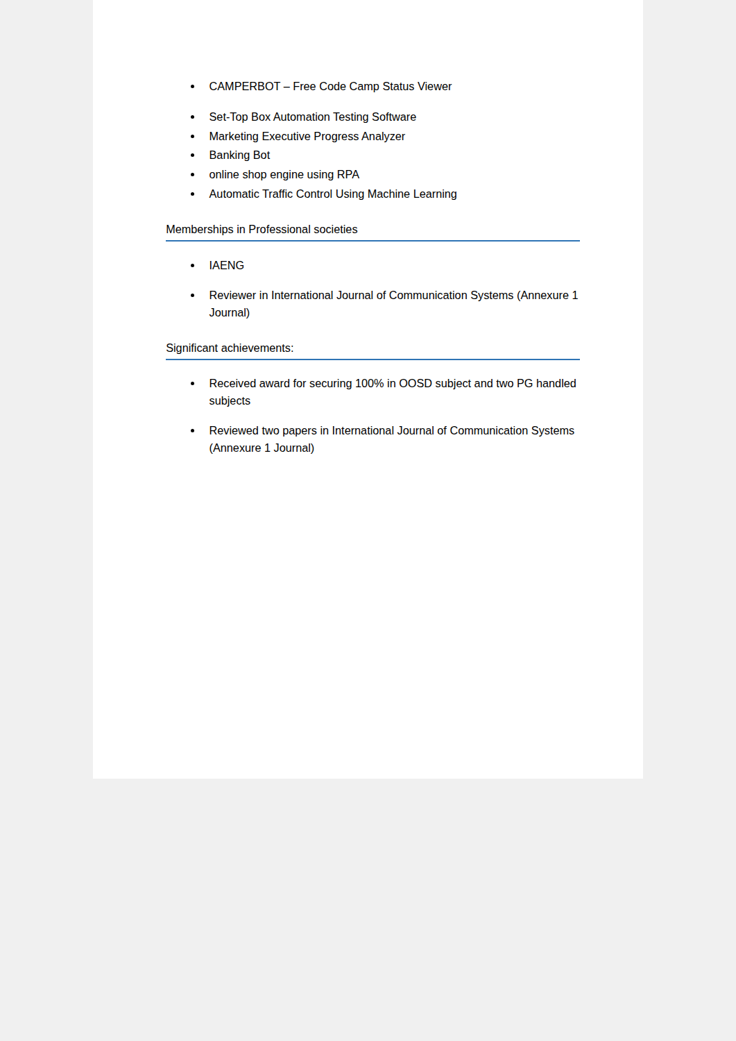CAMPERBOT – Free Code Camp Status Viewer
Set-Top Box Automation Testing Software
Marketing Executive Progress Analyzer
Banking Bot
online shop engine using RPA
Automatic Traffic Control Using Machine Learning
Memberships in Professional societies
IAENG
Reviewer in International Journal of Communication Systems (Annexure 1 Journal)
Significant achievements:
Received award for securing 100% in OOSD subject and two PG handled subjects
Reviewed two papers in International Journal of Communication Systems (Annexure 1 Journal)